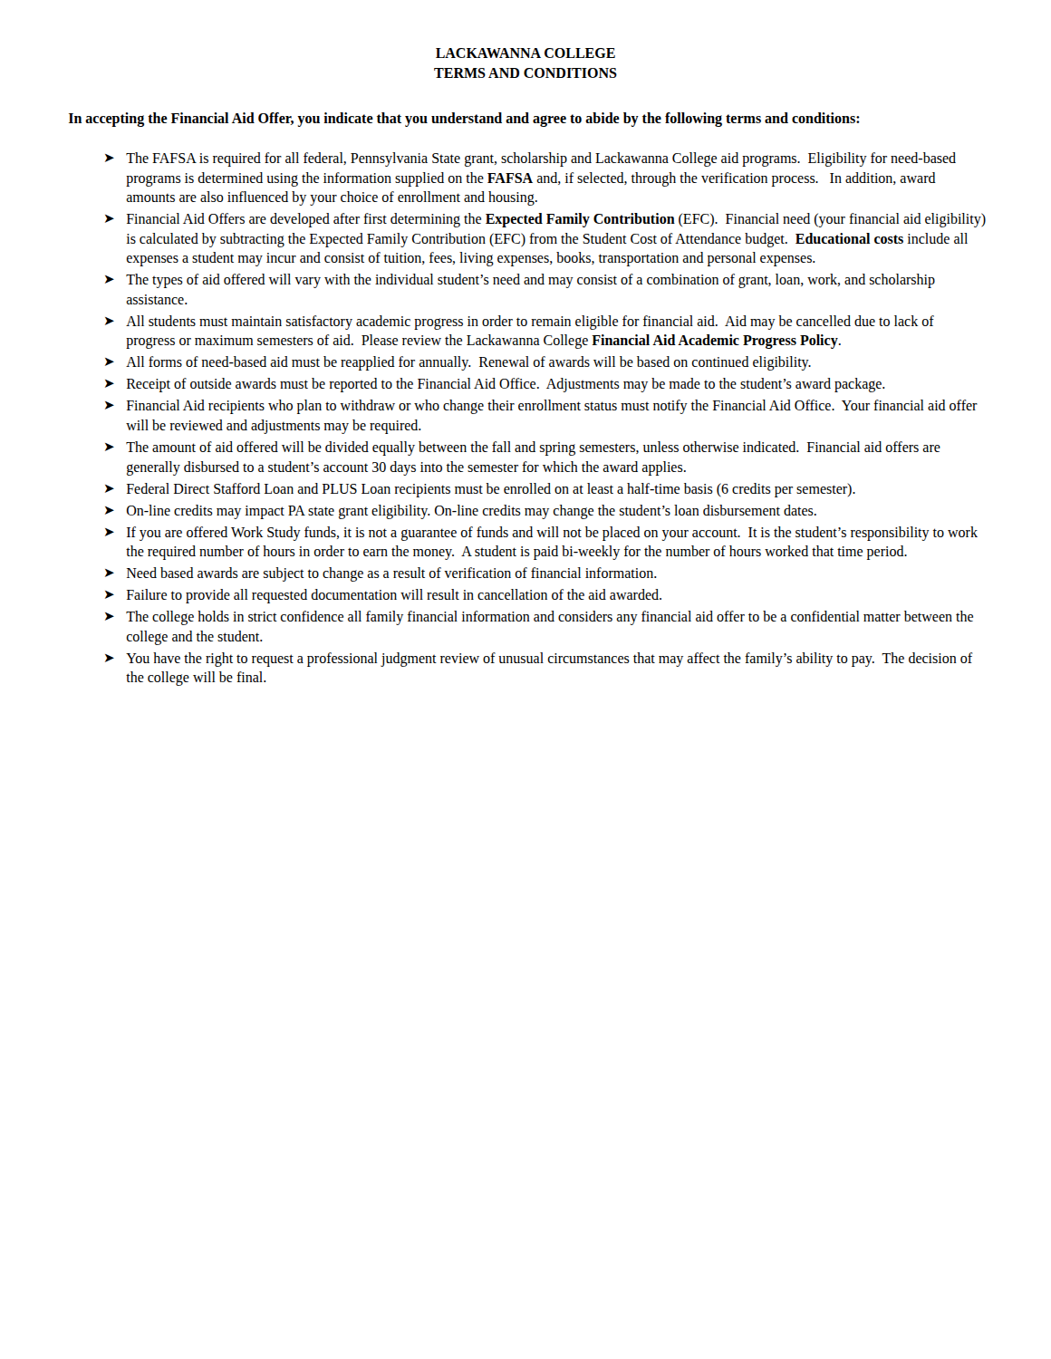LACKAWANNA COLLEGE TERMS AND CONDITIONS
In accepting the Financial Aid Offer, you indicate that you understand and agree to abide by the following terms and conditions:
The FAFSA is required for all federal, Pennsylvania State grant, scholarship and Lackawanna College aid programs. Eligibility for need-based programs is determined using the information supplied on the FAFSA and, if selected, through the verification process. In addition, award amounts are also influenced by your choice of enrollment and housing.
Financial Aid Offers are developed after first determining the Expected Family Contribution (EFC). Financial need (your financial aid eligibility) is calculated by subtracting the Expected Family Contribution (EFC) from the Student Cost of Attendance budget. Educational costs include all expenses a student may incur and consist of tuition, fees, living expenses, books, transportation and personal expenses.
The types of aid offered will vary with the individual student’s need and may consist of a combination of grant, loan, work, and scholarship assistance.
All students must maintain satisfactory academic progress in order to remain eligible for financial aid. Aid may be cancelled due to lack of progress or maximum semesters of aid. Please review the Lackawanna College Financial Aid Academic Progress Policy.
All forms of need-based aid must be reapplied for annually. Renewal of awards will be based on continued eligibility.
Receipt of outside awards must be reported to the Financial Aid Office. Adjustments may be made to the student’s award package.
Financial Aid recipients who plan to withdraw or who change their enrollment status must notify the Financial Aid Office. Your financial aid offer will be reviewed and adjustments may be required.
The amount of aid offered will be divided equally between the fall and spring semesters, unless otherwise indicated. Financial aid offers are generally disbursed to a student’s account 30 days into the semester for which the award applies.
Federal Direct Stafford Loan and PLUS Loan recipients must be enrolled on at least a half-time basis (6 credits per semester).
On-line credits may impact PA state grant eligibility. On-line credits may change the student’s loan disbursement dates.
If you are offered Work Study funds, it is not a guarantee of funds and will not be placed on your account. It is the student’s responsibility to work the required number of hours in order to earn the money. A student is paid bi-weekly for the number of hours worked that time period.
Need based awards are subject to change as a result of verification of financial information.
Failure to provide all requested documentation will result in cancellation of the aid awarded.
The college holds in strict confidence all family financial information and considers any financial aid offer to be a confidential matter between the college and the student.
You have the right to request a professional judgment review of unusual circumstances that may affect the family’s ability to pay. The decision of the college will be final.